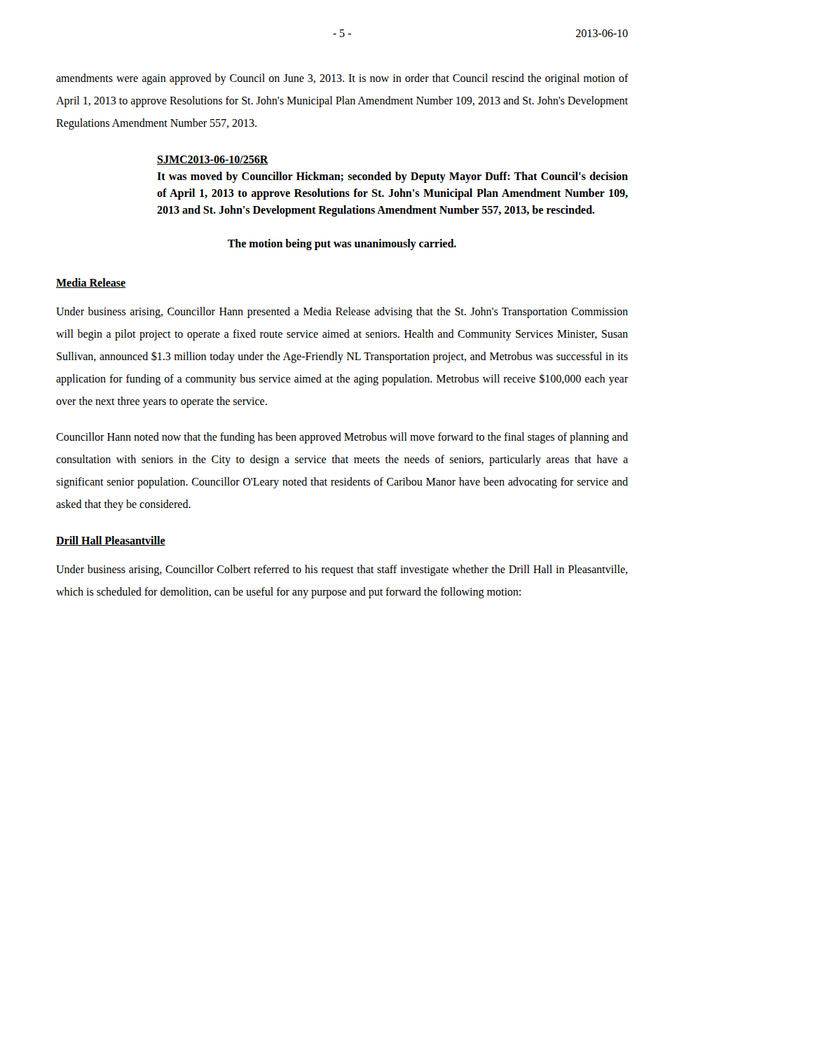- 5 - 2013-06-10
amendments were again approved by Council on June 3, 2013. It is now in order that Council rescind the original motion of April 1, 2013 to approve Resolutions for St. John's Municipal Plan Amendment Number 109, 2013 and St. John's Development Regulations Amendment Number 557, 2013.
SJMC2013-06-10/256R
It was moved by Councillor Hickman; seconded by Deputy Mayor Duff: That Council's decision of April 1, 2013 to approve Resolutions for St. John's Municipal Plan Amendment Number 109, 2013 and St. John's Development Regulations Amendment Number 557, 2013, be rescinded.
The motion being put was unanimously carried.
Media Release
Under business arising, Councillor Hann presented a Media Release advising that the St. John's Transportation Commission will begin a pilot project to operate a fixed route service aimed at seniors. Health and Community Services Minister, Susan Sullivan, announced $1.3 million today under the Age-Friendly NL Transportation project, and Metrobus was successful in its application for funding of a community bus service aimed at the aging population. Metrobus will receive $100,000 each year over the next three years to operate the service.
Councillor Hann noted now that the funding has been approved Metrobus will move forward to the final stages of planning and consultation with seniors in the City to design a service that meets the needs of seniors, particularly areas that have a significant senior population. Councillor O'Leary noted that residents of Caribou Manor have been advocating for service and asked that they be considered.
Drill Hall Pleasantville
Under business arising, Councillor Colbert referred to his request that staff investigate whether the Drill Hall in Pleasantville, which is scheduled for demolition, can be useful for any purpose and put forward the following motion: